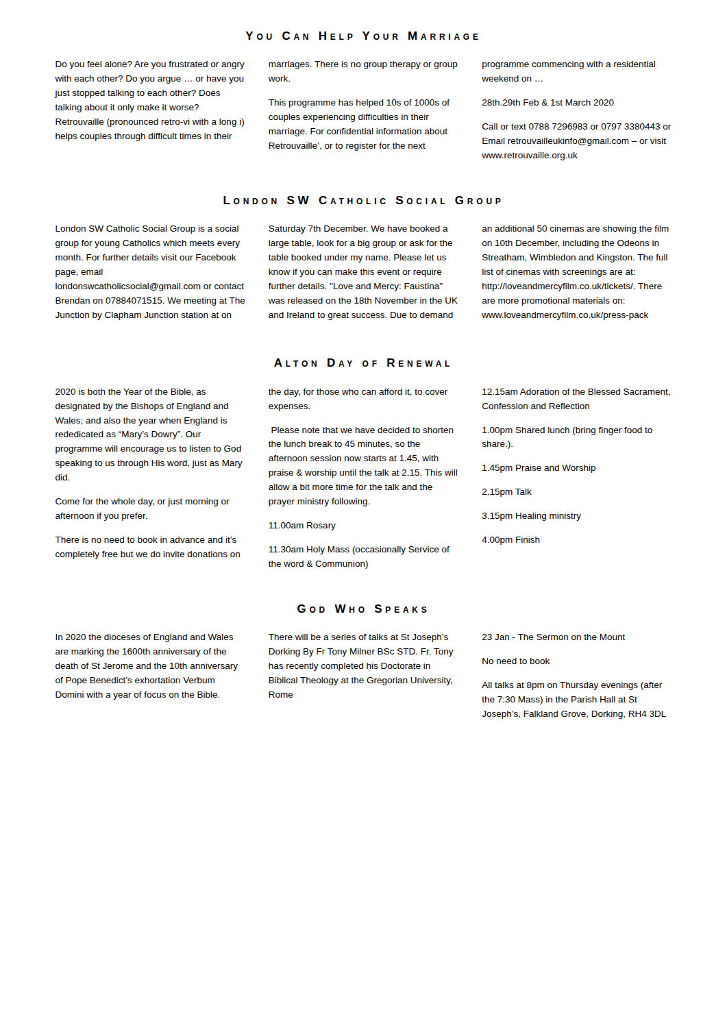You Can Help Your Marriage
Do you feel alone? Are you frustrated or angry with each other? Do you argue … or have you just stopped talking to each other? Does talking about it only make it worse? Retrouvaille (pronounced retro-vi with a long i) helps couples through difficult times in their marriages. There is no group therapy or group work.
This programme has helped 10s of 1000s of couples experiencing difficulties in their marriage. For confidential information about Retrouvaille’, or to register for the next programme commencing with a residential weekend on …
28th.29th Feb & 1st March 2020
Call or text 0788 7296983 or 0797 3380443 or Email retrouvailleukinfo@gmail.com – or visit www.retrouvaille.org.uk
London SW Catholic Social Group
London SW Catholic Social Group is a social group for young Catholics which meets every month. For further details visit our Facebook page, email londonswcatholicsocial@gmail.com or contact Brendan on 07884071515. We meeting at The Junction by Clapham Junction station at on Saturday 7th December. We have booked a large table, look for a big group or ask for the table booked under my name. Please let us know if you can make this event or require further details. "Love and Mercy: Faustina" was released on the 18th November in the UK and Ireland to great success. Due to demand an additional 50 cinemas are showing the film on 10th December, including the Odeons in Streatham, Wimbledon and Kingston. The full list of cinemas with screenings are at: http://loveandmercyfilm.co.uk/tickets/. There are more promotional materials on: www.loveandmercyfilm.co.uk/press-pack
Alton Day of Renewal
2020 is both the Year of the Bible, as designated by the Bishops of England and Wales; and also the year when England is rededicated as “Mary’s Dowry”. Our programme will encourage us to listen to God speaking to us through His word, just as Mary did.
Come for the whole day, or just morning or afternoon if you prefer.
There is no need to book in advance and it’s completely free but we do invite donations on the day, for those who can afford it, to cover expenses.
Please note that we have decided to shorten the lunch break to 45 minutes, so the afternoon session now starts at 1.45, with praise & worship until the talk at 2.15. This will allow a bit more time for the talk and the prayer ministry following.
11.00am Rosary
11.30am Holy Mass (occasionally Service of the word & Communion)
12.15am Adoration of the Blessed Sacrament, Confession and Reflection
1.00pm Shared lunch (bring finger food to share.).
1.45pm Praise and Worship
2.15pm Talk
3.15pm Healing ministry
4.00pm Finish
God Who Speaks
In 2020 the dioceses of England and Wales are marking the 1600th anniversary of the death of St Jerome and the 10th anniversary of Pope Benedict’s exhortation Verbum Domini with a year of focus on the Bible.
There will be a series of talks at St Joseph’s Dorking By Fr Tony Milner BSc STD. Fr. Tony has recently completed his Doctorate in Biblical Theology at the Gregorian University, Rome
23 Jan - The Sermon on the Mount
No need to book
All talks at 8pm on Thursday evenings (after the 7:30 Mass) in the Parish Hall at St Joseph’s, Falkland Grove, Dorking, RH4 3DL